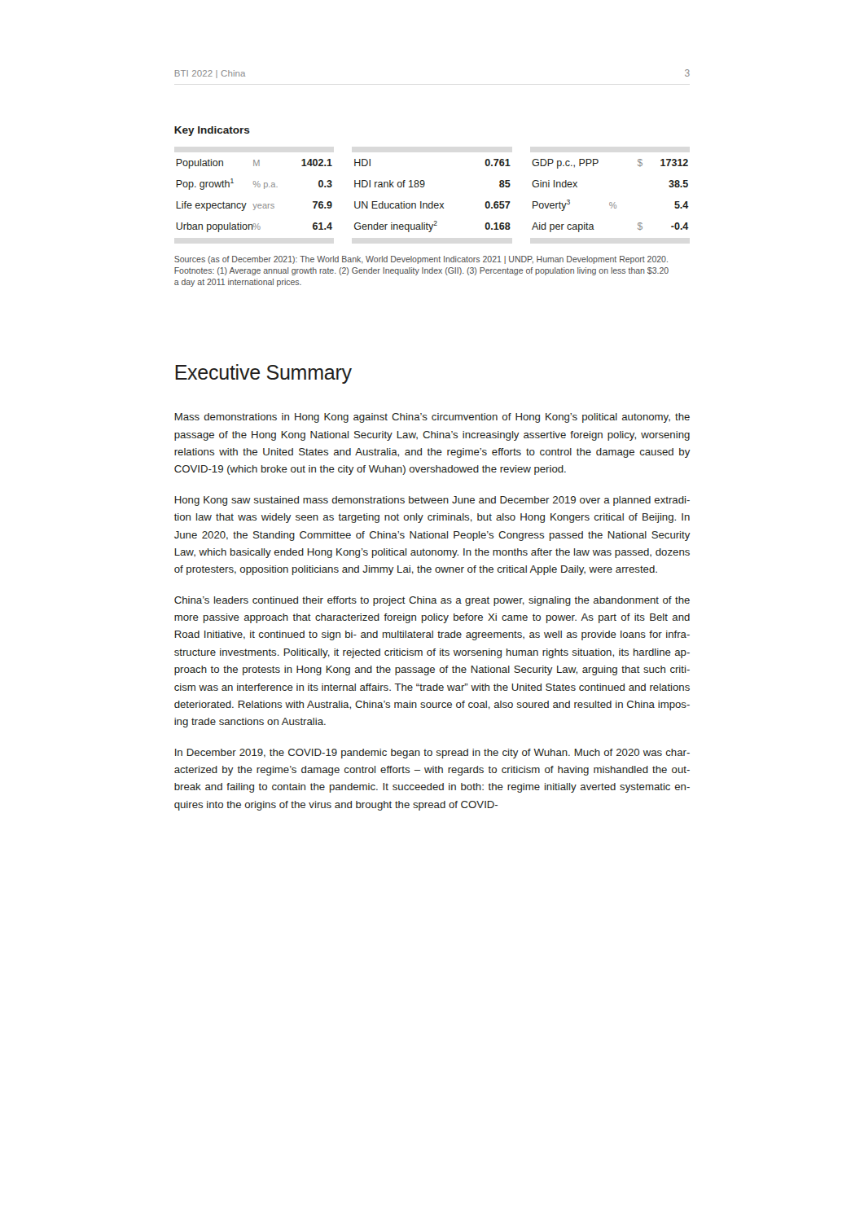BTI 2022 | China 3
Key Indicators
| Population | M | 1402.1 | | HDI | | 0.761 | | GDP p.c., PPP | $ | 17312 |
| Pop. growth 1 | % p.a. | 0.3 | | HDI rank of 189 | | 85 | | Gini Index | | 38.5 |
| Life expectancy | years | 76.9 | | UN Education Index | | 0.657 | | Poverty 3 | % | 5.4 |
| Urban population | % | 61.4 | | Gender inequality 2 | | 0.168 | | Aid per capita | $ | -0.4 |
Sources (as of December 2021): The World Bank, World Development Indicators 2021 | UNDP, Human Development Report 2020. Footnotes: (1) Average annual growth rate. (2) Gender Inequality Index (GII). (3) Percentage of population living on less than $3.20 a day at 2011 international prices.
Executive Summary
Mass demonstrations in Hong Kong against China’s circumvention of Hong Kong’s political autonomy, the passage of the Hong Kong National Security Law, China’s increasingly assertive foreign policy, worsening relations with the United States and Australia, and the regime’s efforts to control the damage caused by COVID-19 (which broke out in the city of Wuhan) overshadowed the review period.
Hong Kong saw sustained mass demonstrations between June and December 2019 over a planned extradition law that was widely seen as targeting not only criminals, but also Hong Kongers critical of Beijing. In June 2020, the Standing Committee of China’s National People’s Congress passed the National Security Law, which basically ended Hong Kong’s political autonomy. In the months after the law was passed, dozens of protesters, opposition politicians and Jimmy Lai, the owner of the critical Apple Daily, were arrested.
China’s leaders continued their efforts to project China as a great power, signaling the abandonment of the more passive approach that characterized foreign policy before Xi came to power. As part of its Belt and Road Initiative, it continued to sign bi- and multilateral trade agreements, as well as provide loans for infrastructure investments. Politically, it rejected criticism of its worsening human rights situation, its hardline approach to the protests in Hong Kong and the passage of the National Security Law, arguing that such criticism was an interference in its internal affairs. The “trade war” with the United States continued and relations deteriorated. Relations with Australia, China’s main source of coal, also soured and resulted in China imposing trade sanctions on Australia.
In December 2019, the COVID-19 pandemic began to spread in the city of Wuhan. Much of 2020 was characterized by the regime’s damage control efforts – with regards to criticism of having mishandled the outbreak and failing to contain the pandemic. It succeeded in both: the regime initially averted systematic enquires into the origins of the virus and brought the spread of COVID-